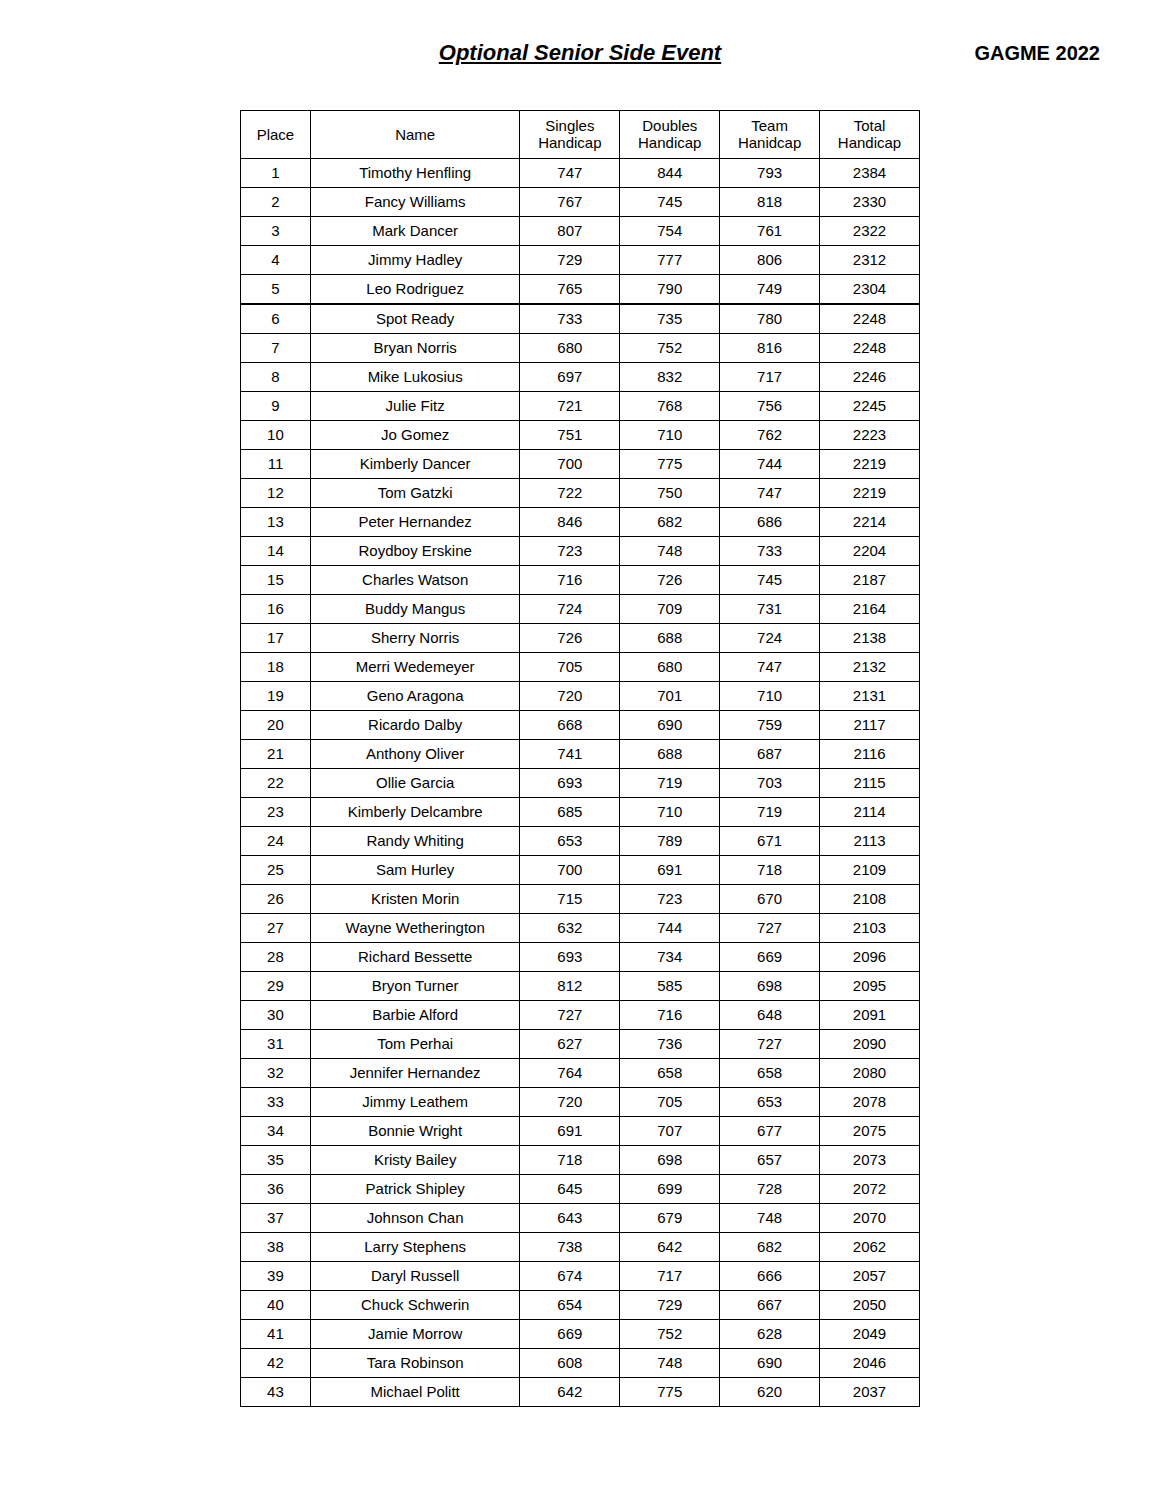Optional Senior Side Event
GAGME 2022
| Place | Name | Singles Handicap | Doubles Handicap | Team Hanidcap | Total Handicap |
| --- | --- | --- | --- | --- | --- |
| 1 | Timothy Henfling | 747 | 844 | 793 | 2384 |
| 2 | Fancy Williams | 767 | 745 | 818 | 2330 |
| 3 | Mark Dancer | 807 | 754 | 761 | 2322 |
| 4 | Jimmy Hadley | 729 | 777 | 806 | 2312 |
| 5 | Leo Rodriguez | 765 | 790 | 749 | 2304 |
| 6 | Spot Ready | 733 | 735 | 780 | 2248 |
| 7 | Bryan Norris | 680 | 752 | 816 | 2248 |
| 8 | Mike Lukosius | 697 | 832 | 717 | 2246 |
| 9 | Julie Fitz | 721 | 768 | 756 | 2245 |
| 10 | Jo Gomez | 751 | 710 | 762 | 2223 |
| 11 | Kimberly Dancer | 700 | 775 | 744 | 2219 |
| 12 | Tom Gatzki | 722 | 750 | 747 | 2219 |
| 13 | Peter Hernandez | 846 | 682 | 686 | 2214 |
| 14 | Roydboy Erskine | 723 | 748 | 733 | 2204 |
| 15 | Charles Watson | 716 | 726 | 745 | 2187 |
| 16 | Buddy Mangus | 724 | 709 | 731 | 2164 |
| 17 | Sherry Norris | 726 | 688 | 724 | 2138 |
| 18 | Merri Wedemeyer | 705 | 680 | 747 | 2132 |
| 19 | Geno Aragona | 720 | 701 | 710 | 2131 |
| 20 | Ricardo Dalby | 668 | 690 | 759 | 2117 |
| 21 | Anthony Oliver | 741 | 688 | 687 | 2116 |
| 22 | Ollie Garcia | 693 | 719 | 703 | 2115 |
| 23 | Kimberly Delcambre | 685 | 710 | 719 | 2114 |
| 24 | Randy Whiting | 653 | 789 | 671 | 2113 |
| 25 | Sam Hurley | 700 | 691 | 718 | 2109 |
| 26 | Kristen Morin | 715 | 723 | 670 | 2108 |
| 27 | Wayne Wetherington | 632 | 744 | 727 | 2103 |
| 28 | Richard Bessette | 693 | 734 | 669 | 2096 |
| 29 | Bryon Turner | 812 | 585 | 698 | 2095 |
| 30 | Barbie Alford | 727 | 716 | 648 | 2091 |
| 31 | Tom Perhai | 627 | 736 | 727 | 2090 |
| 32 | Jennifer Hernandez | 764 | 658 | 658 | 2080 |
| 33 | Jimmy Leathem | 720 | 705 | 653 | 2078 |
| 34 | Bonnie Wright | 691 | 707 | 677 | 2075 |
| 35 | Kristy Bailey | 718 | 698 | 657 | 2073 |
| 36 | Patrick Shipley | 645 | 699 | 728 | 2072 |
| 37 | Johnson Chan | 643 | 679 | 748 | 2070 |
| 38 | Larry Stephens | 738 | 642 | 682 | 2062 |
| 39 | Daryl Russell | 674 | 717 | 666 | 2057 |
| 40 | Chuck Schwerin | 654 | 729 | 667 | 2050 |
| 41 | Jamie Morrow | 669 | 752 | 628 | 2049 |
| 42 | Tara Robinson | 608 | 748 | 690 | 2046 |
| 43 | Michael Politt | 642 | 775 | 620 | 2037 |